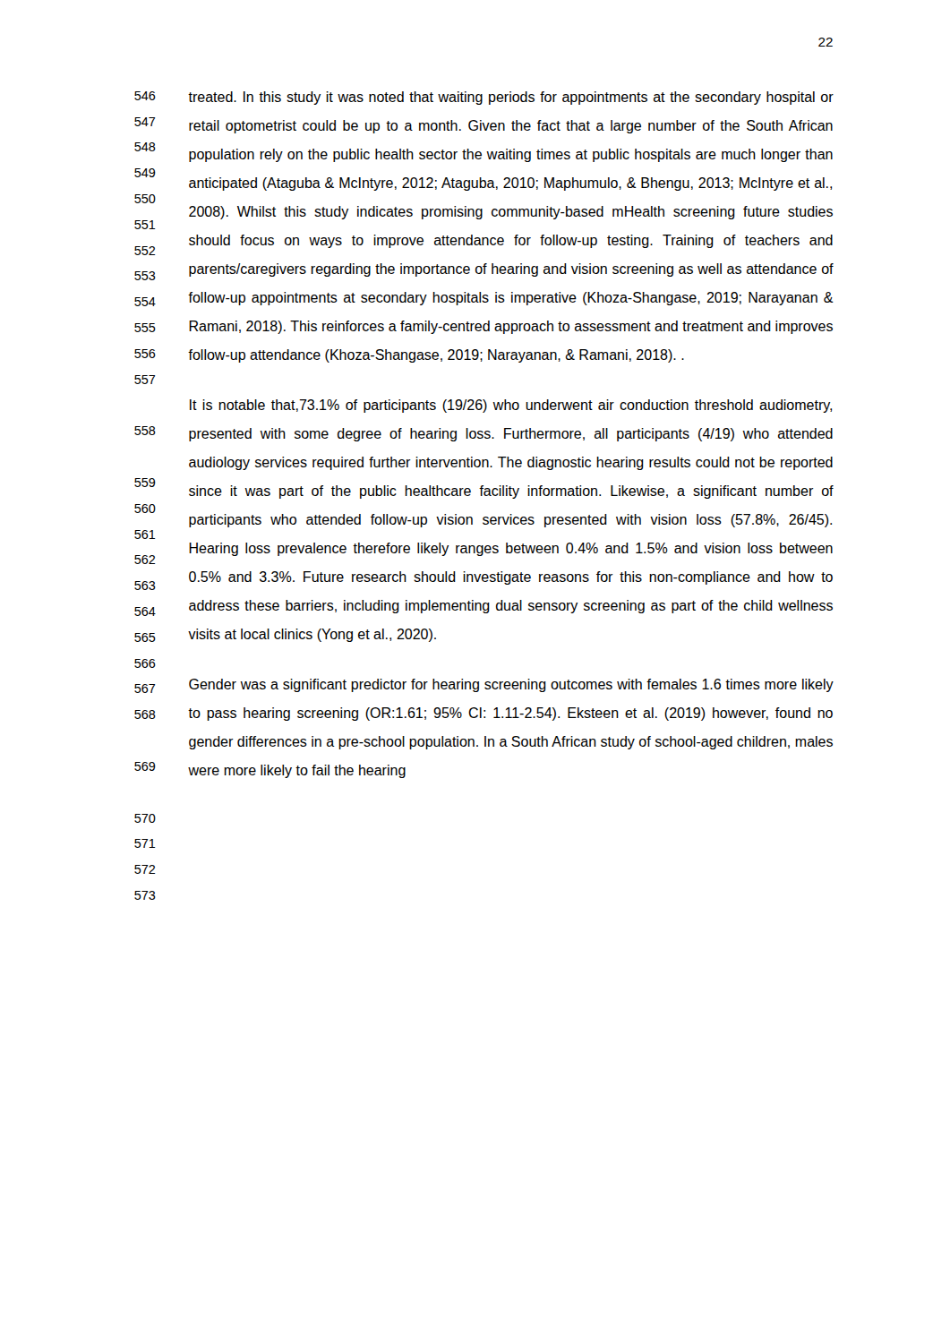22
546
547
548
549
550
551
552
553
554
555
556
557
558
559
560
561
562
563
564
565
566
567
568
569
570
571
572
573
treated. In this study it was noted that waiting periods for appointments at the secondary hospital or retail optometrist could be up to a month. Given the fact that a large number of the South African population rely on the public health sector the waiting times at public hospitals are much longer than anticipated (Ataguba & McIntyre, 2012; Ataguba, 2010; Maphumulo, & Bhengu, 2013; McIntyre et al., 2008). Whilst this study indicates promising community-based mHealth screening future studies should focus on ways to improve attendance for follow-up testing. Training of teachers and parents/caregivers regarding the importance of hearing and vision screening as well as attendance of follow-up appointments at secondary hospitals is imperative (Khoza-Shangase, 2019; Narayanan & Ramani, 2018). This reinforces a family-centred approach to assessment and treatment and improves follow-up attendance (Khoza-Shangase, 2019; Narayanan, & Ramani, 2018). .
It is notable that,73.1% of participants (19/26) who underwent air conduction threshold audiometry, presented with some degree of hearing loss. Furthermore, all participants (4/19) who attended audiology services required further intervention. The diagnostic hearing results could not be reported since it was part of the public healthcare facility information. Likewise, a significant number of participants who attended follow-up vision services presented with vision loss (57.8%, 26/45). Hearing loss prevalence therefore likely ranges between 0.4% and 1.5% and vision loss between 0.5% and 3.3%. Future research should investigate reasons for this non-compliance and how to address these barriers, including implementing dual sensory screening as part of the child wellness visits at local clinics (Yong et al., 2020).
Gender was a significant predictor for hearing screening outcomes with females 1.6 times more likely to pass hearing screening (OR:1.61; 95% CI: 1.11-2.54). Eksteen et al. (2019) however, found no gender differences in a pre-school population. In a South African study of school-aged children, males were more likely to fail the hearing